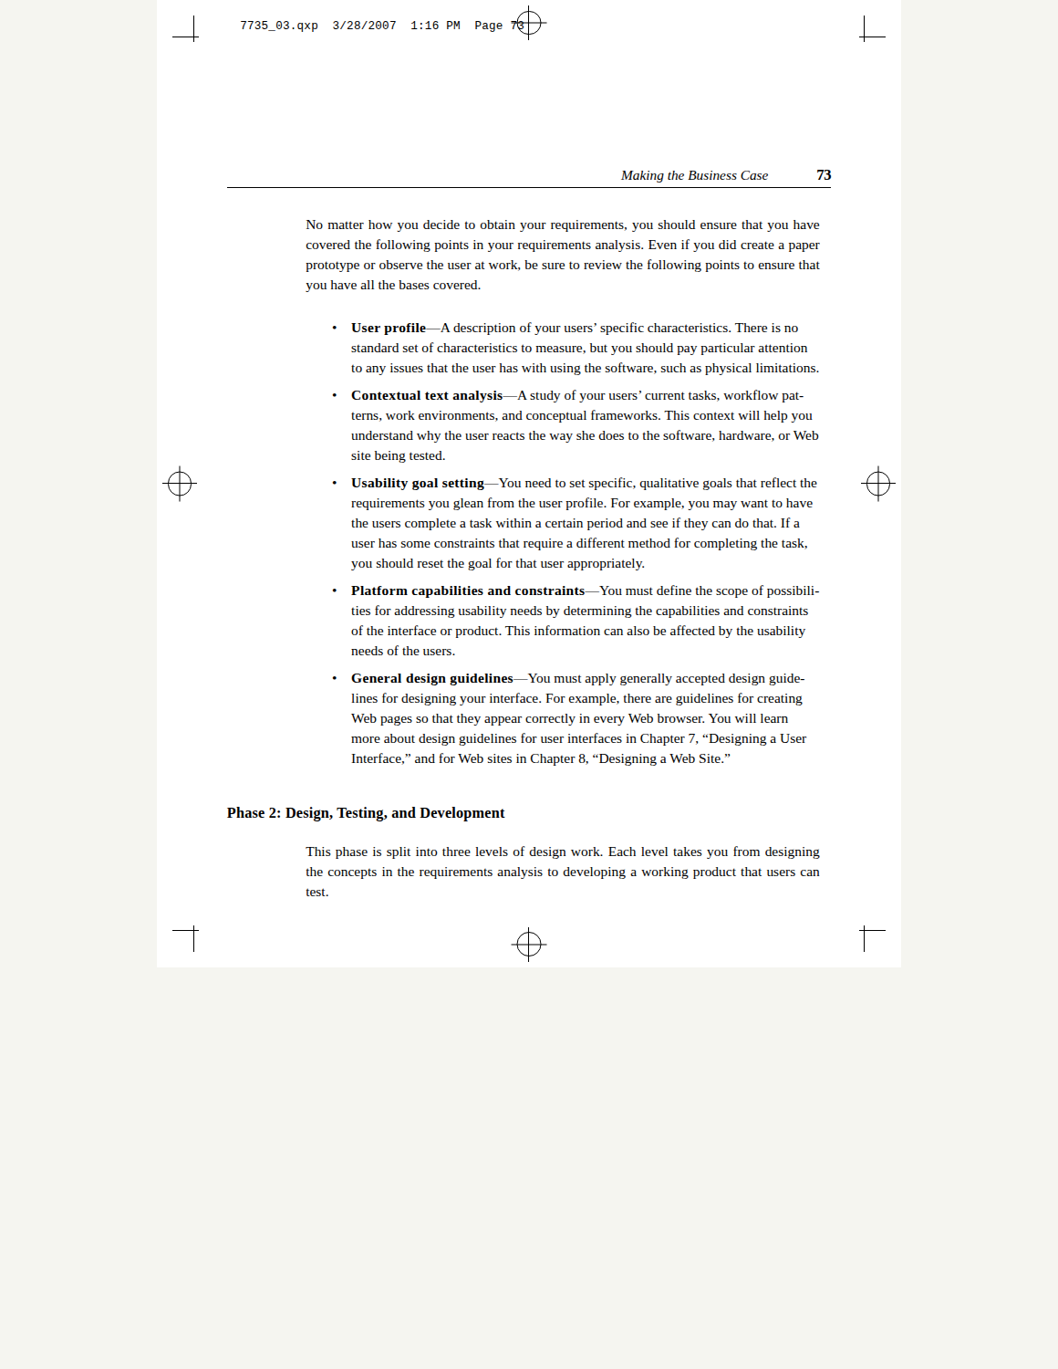7735_03.qxp 3/28/2007 1:16 PM Page 73
Making the Business Case 73
No matter how you decide to obtain your requirements, you should ensure that you have covered the following points in your requirements analysis. Even if you did create a paper prototype or observe the user at work, be sure to review the following points to ensure that you have all the bases covered.
User profile—A description of your users’ specific characteristics. There is no standard set of characteristics to measure, but you should pay particular attention to any issues that the user has with using the software, such as physical limitations.
Contextual text analysis—A study of your users’ current tasks, workflow patterns, work environments, and conceptual frameworks. This context will help you understand why the user reacts the way she does to the software, hardware, or Web site being tested.
Usability goal setting—You need to set specific, qualitative goals that reflect the requirements you glean from the user profile. For example, you may want to have the users complete a task within a certain period and see if they can do that. If a user has some constraints that require a different method for completing the task, you should reset the goal for that user appropriately.
Platform capabilities and constraints—You must define the scope of possibilities for addressing usability needs by determining the capabilities and constraints of the interface or product. This information can also be affected by the usability needs of the users.
General design guidelines—You must apply generally accepted design guidelines for designing your interface. For example, there are guidelines for creating Web pages so that they appear correctly in every Web browser. You will learn more about design guidelines for user interfaces in Chapter 7, “Designing a User Interface,” and for Web sites in Chapter 8, “Designing a Web Site.”
Phase 2: Design, Testing, and Development
This phase is split into three levels of design work. Each level takes you from designing the concepts in the requirements analysis to developing a working product that users can test.